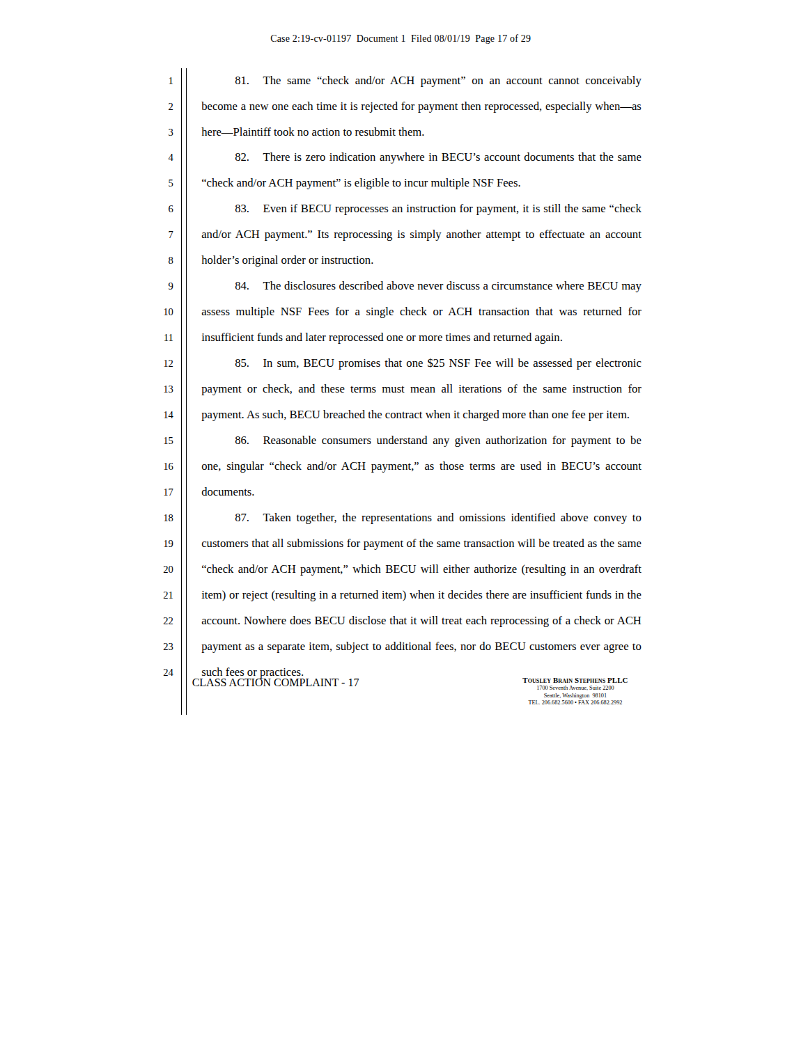Case 2:19-cv-01197 Document 1 Filed 08/01/19 Page 17 of 29
1
2
3
4
5
6
7
8
9
10
11
12
13
14
15
16
17
18
19
20
21
22
23
24
81. The same “check and/or ACH payment” on an account cannot conceivably become a new one each time it is rejected for payment then reprocessed, especially when—as here—Plaintiff took no action to resubmit them.
82. There is zero indication anywhere in BECU’s account documents that the same “check and/or ACH payment” is eligible to incur multiple NSF Fees.
83. Even if BECU reprocesses an instruction for payment, it is still the same “check and/or ACH payment.” Its reprocessing is simply another attempt to effectuate an account holder’s original order or instruction.
84. The disclosures described above never discuss a circumstance where BECU may assess multiple NSF Fees for a single check or ACH transaction that was returned for insufficient funds and later reprocessed one or more times and returned again.
85. In sum, BECU promises that one $25 NSF Fee will be assessed per electronic payment or check, and these terms must mean all iterations of the same instruction for payment. As such, BECU breached the contract when it charged more than one fee per item.
86. Reasonable consumers understand any given authorization for payment to be one, singular “check and/or ACH payment,” as those terms are used in BECU’s account documents.
87. Taken together, the representations and omissions identified above convey to customers that all submissions for payment of the same transaction will be treated as the same “check and/or ACH payment,” which BECU will either authorize (resulting in an overdraft item) or reject (resulting in a returned item) when it decides there are insufficient funds in the account. Nowhere does BECU disclose that it will treat each reprocessing of a check or ACH payment as a separate item, subject to additional fees, nor do BECU customers ever agree to such fees or practices.
CLASS ACTION COMPLAINT - 17
Tousley Brain Stephens PLLC
1700 Seventh Avenue, Suite 2200
Seattle, Washington 98101
TEL. 206.682.5600 • FAX 206.682.2992